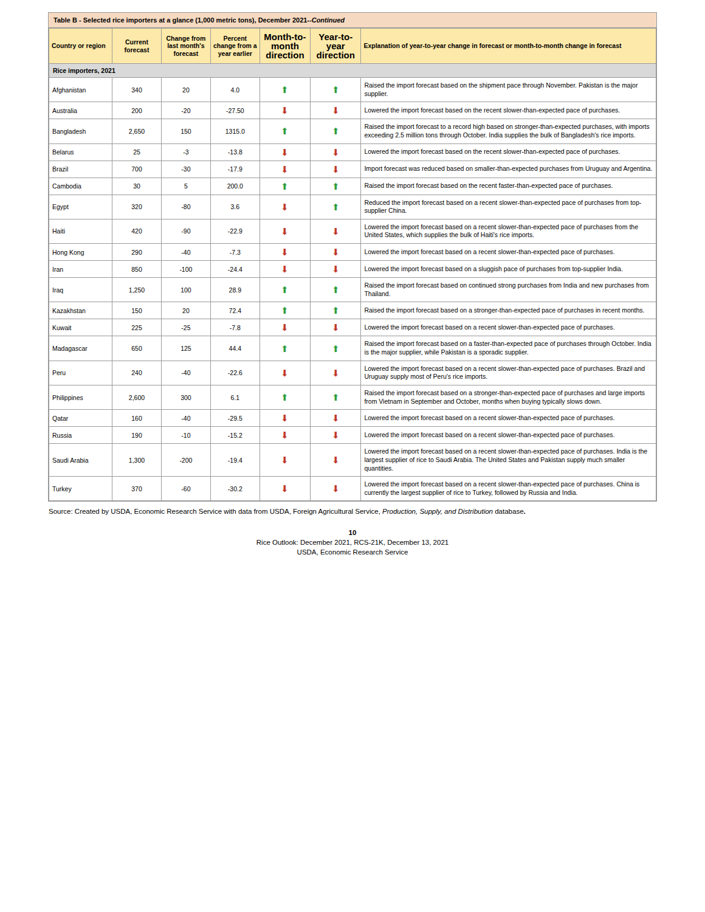Table B - Selected rice importers at a glance (1,000 metric tons), December 2021--Continued
| Country or region | Current forecast | Change from last month's forecast | Percent change from a year earlier | Month-to-month direction | Year-to-year direction | Explanation of year-to-year change in forecast or month-to-month change in forecast |
| --- | --- | --- | --- | --- | --- | --- |
| Rice importers, 2021 |
| Afghanistan | 340 | 20 | 4.0 | ⬆ | ⬆ | Raised the import forecast based on the shipment pace through November. Pakistan is the major supplier. |
| Australia | 200 | -20 | -27.50 | ⬇ | ⬇ | Lowered the import forecast based on the recent slower-than-expected pace of purchases. |
| Bangladesh | 2,650 | 150 | 1315.0 | ⬆ | ⬆ | Raised the import forecast to a record high based on stronger-than-expected purchases, with imports exceeding 2.5 million tons through October. India supplies the bulk of Bangladesh's rice imports. |
| Belarus | 25 | -3 | -13.8 | ⬇ | ⬇ | Lowered the import forecast based on the recent slower-than-expected pace of purchases. |
| Brazil | 700 | -30 | -17.9 | ⬇ | ⬇ | Import forecast was reduced based on smaller-than-expected purchases from Uruguay and Argentina. |
| Cambodia | 30 | 5 | 200.0 | ⬆ | ⬆ | Raised the import forecast based on the recent faster-than-expected pace of purchases. |
| Egypt | 320 | -80 | 3.6 | ⬇ | ⬆ | Reduced the import forecast based on a recent slower-than-expected pace of purchases from top-supplier China. |
| Haiti | 420 | -90 | -22.9 | ⬇ | ⬇ | Lowered the import forecast based on a recent slower-than-expected pace of purchases from the United States, which supplies the bulk of Haiti's rice imports. |
| Hong Kong | 290 | -40 | -7.3 | ⬇ | ⬇ | Lowered the import forecast based on a recent slower-than-expected pace of purchases. |
| Iran | 850 | -100 | -24.4 | ⬇ | ⬇ | Lowered the import forecast based on a sluggish pace of purchases from top-supplier India. |
| Iraq | 1,250 | 100 | 28.9 | ⬆ | ⬆ | Raised the import forecast based on continued strong purchases from India and new purchases from Thailand. |
| Kazakhstan | 150 | 20 | 72.4 | ⬆ | ⬆ | Raised the import forecast based on a stronger-than-expected pace of purchases in recent months. |
| Kuwait | 225 | -25 | -7.8 | ⬇ | ⬇ | Lowered the import forecast based on a recent slower-than-expected pace of purchases. |
| Madagascar | 650 | 125 | 44.4 | ⬆ | ⬆ | Raised the import forecast based on a faster-than-expected pace of purchases through October. India is the major supplier, while Pakistan is a sporadic supplier. |
| Peru | 240 | -40 | -22.6 | ⬇ | ⬇ | Lowered the import forecast based on a recent slower-than-expected pace of purchases. Brazil and Uruguay supply most of Peru's rice imports. |
| Philippines | 2,600 | 300 | 6.1 | ⬆ | ⬆ | Raised the import forecast based on a stronger-than-expected pace of purchases and large imports from Vietnam in September and October, months when buying typically slows down. |
| Qatar | 160 | -40 | -29.5 | ⬇ | ⬇ | Lowered the import forecast based on a recent slower-than-expected pace of purchases. |
| Russia | 190 | -10 | -15.2 | ⬇ | ⬇ | Lowered the import forecast based on a recent slower-than-expected pace of purchases. |
| Saudi Arabia | 1,300 | -200 | -19.4 | ⬇ | ⬇ | Lowered the import forecast based on a recent slower-than-expected pace of purchases. India is the largest supplier of rice to Saudi Arabia. The United States and Pakistan supply much smaller quantities. |
| Turkey | 370 | -60 | -30.2 | ⬇ | ⬇ | Lowered the import forecast based on a recent slower-than-expected pace of purchases. China is currently the largest supplier of rice to Turkey, followed by Russia and India. |
Source: Created by USDA, Economic Research Service with data from USDA, Foreign Agricultural Service, Production, Supply, and Distribution database.
10
Rice Outlook: December 2021, RCS-21K, December 13, 2021
USDA, Economic Research Service